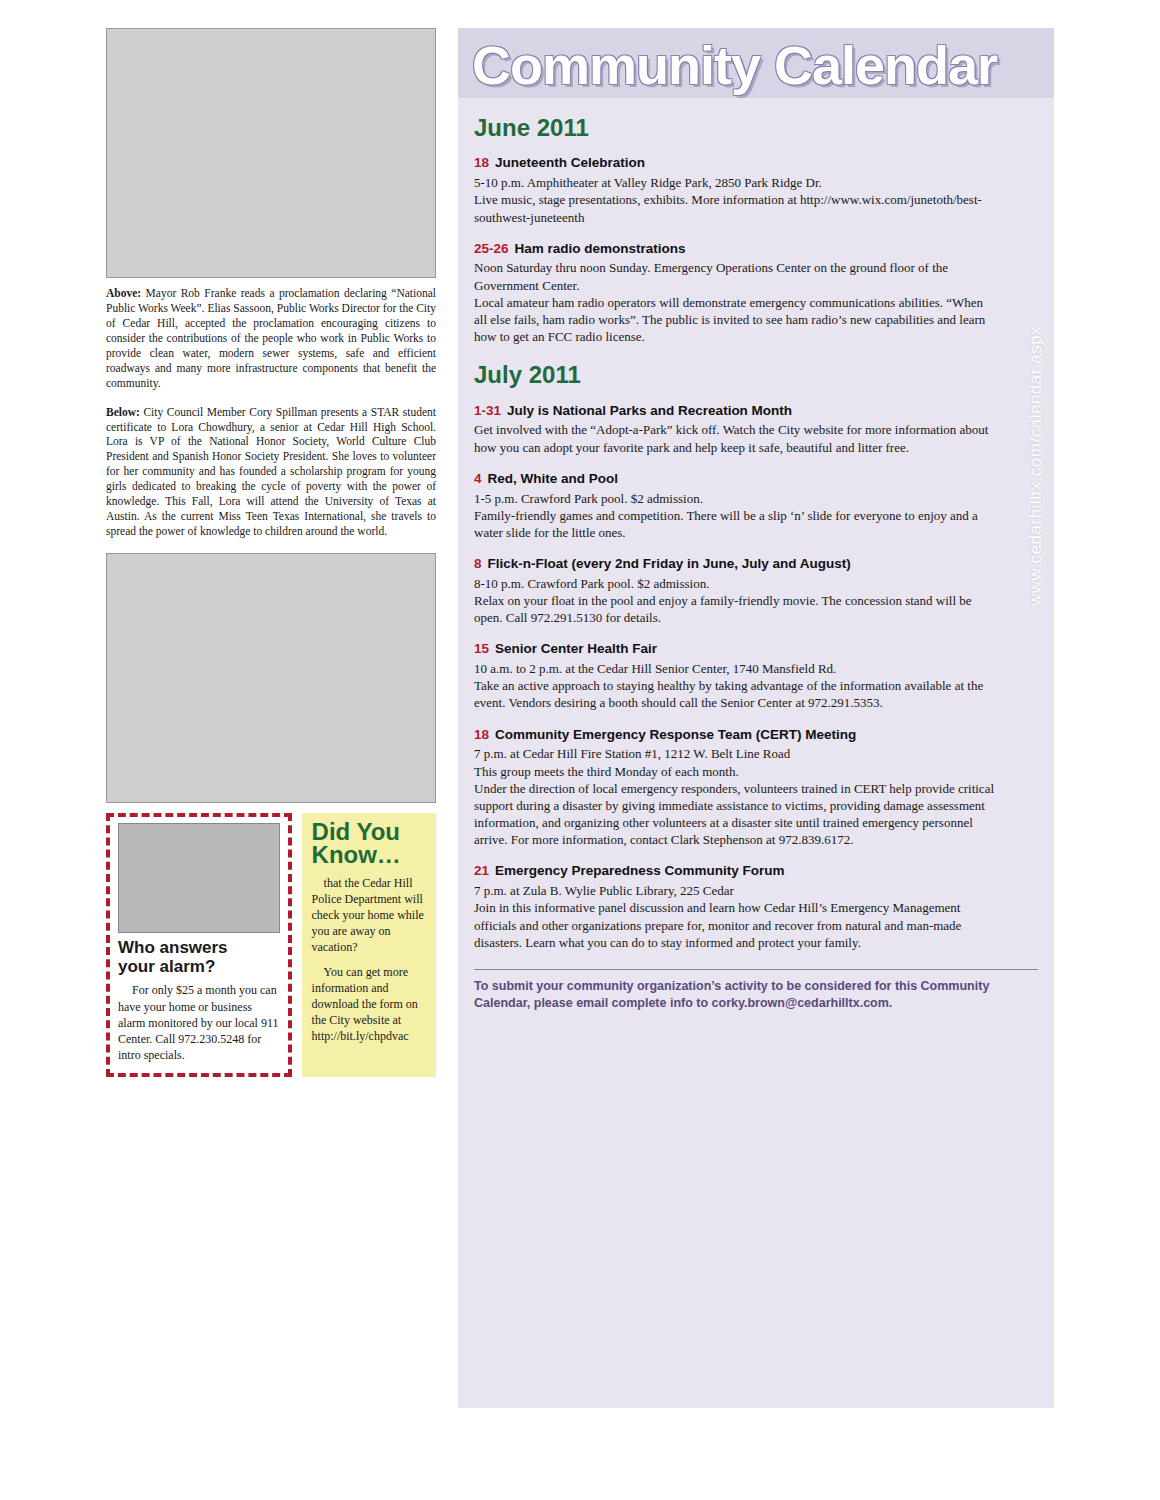Above: Mayor Rob Franke reads a proclamation declaring “National Public Works Week”. Elias Sassoon, Public Works Director for the City of Cedar Hill, accepted the proclamation encouraging citizens to consider the contributions of the people who work in Public Works to provide clean water, modern sewer systems, safe and efficient roadways and many more infrastructure components that benefit the community.
Below: City Council Member Cory Spillman presents a STAR student certificate to Lora Chowdhury, a senior at Cedar Hill High School. Lora is VP of the National Honor Society, World Culture Club President and Spanish Honor Society President. She loves to volunteer for her community and has founded a scholarship program for young girls dedicated to breaking the cycle of poverty with the power of knowledge. This Fall, Lora will attend the University of Texas at Austin. As the current Miss Teen Texas International, she travels to spread the power of knowledge to children around the world.
Who answers
your alarm?
For only $25 a month you can have your home or business alarm monitored by our local 911 Center. Call 972.230.5248 for intro specials.
Did You
Know…
that the Cedar Hill Police Department will check your home while you are away on vacation?
You can get more information and download the form on the City website at http://bit.ly/chpdvac
Community Calendar
www.cedarhilltx.com/calendar.aspx
June 2011
18 Juneteenth Celebration
5-10 p.m. Amphitheater at Valley Ridge Park, 2850 Park Ridge Dr.
Live music, stage presentations, exhibits. More information at http://www.wix.com/junetoth/best-southwest-juneteenth
25-26 Ham radio demonstrations
Noon Saturday thru noon Sunday. Emergency Operations Center on the ground floor of the Government Center.
Local amateur ham radio operators will demonstrate emergency communications abilities. “When all else fails, ham radio works”. The public is invited to see ham radio’s new capabilities and learn how to get an FCC radio license.
July 2011
1-31 July is National Parks and Recreation Month
Get involved with the “Adopt-a-Park” kick off. Watch the City website for more information about how you can adopt your favorite park and help keep it safe, beautiful and litter free.
4 Red, White and Pool
1-5 p.m. Crawford Park pool. $2 admission.
Family-friendly games and competition. There will be a slip ‘n’ slide for everyone to enjoy and a water slide for the little ones.
8 Flick-n-Float (every 2nd Friday in June, July and August)
8-10 p.m. Crawford Park pool. $2 admission.
Relax on your float in the pool and enjoy a family-friendly movie. The concession stand will be open. Call 972.291.5130 for details.
15 Senior Center Health Fair
10 a.m. to 2 p.m. at the Cedar Hill Senior Center, 1740 Mansfield Rd.
Take an active approach to staying healthy by taking advantage of the information available at the event. Vendors desiring a booth should call the Senior Center at 972.291.5353.
18 Community Emergency Response Team (CERT) Meeting
7 p.m. at Cedar Hill Fire Station #1, 1212 W. Belt Line Road
This group meets the third Monday of each month.
Under the direction of local emergency responders, volunteers trained in CERT help provide critical support during a disaster by giving immediate assistance to victims, providing damage assessment information, and organizing other volunteers at a disaster site until trained emergency personnel arrive. For more information, contact Clark Stephenson at 972.839.6172.
21 Emergency Preparedness Community Forum
7 p.m. at Zula B. Wylie Public Library, 225 Cedar
Join in this informative panel discussion and learn how Cedar Hill’s Emergency Management officials and other organizations prepare for, monitor and recover from natural and man-made disasters. Learn what you can do to stay informed and protect your family.
To submit your community organization’s activity to be considered for this Community Calendar, please email complete info to corky.brown@cedarhilltx.com.